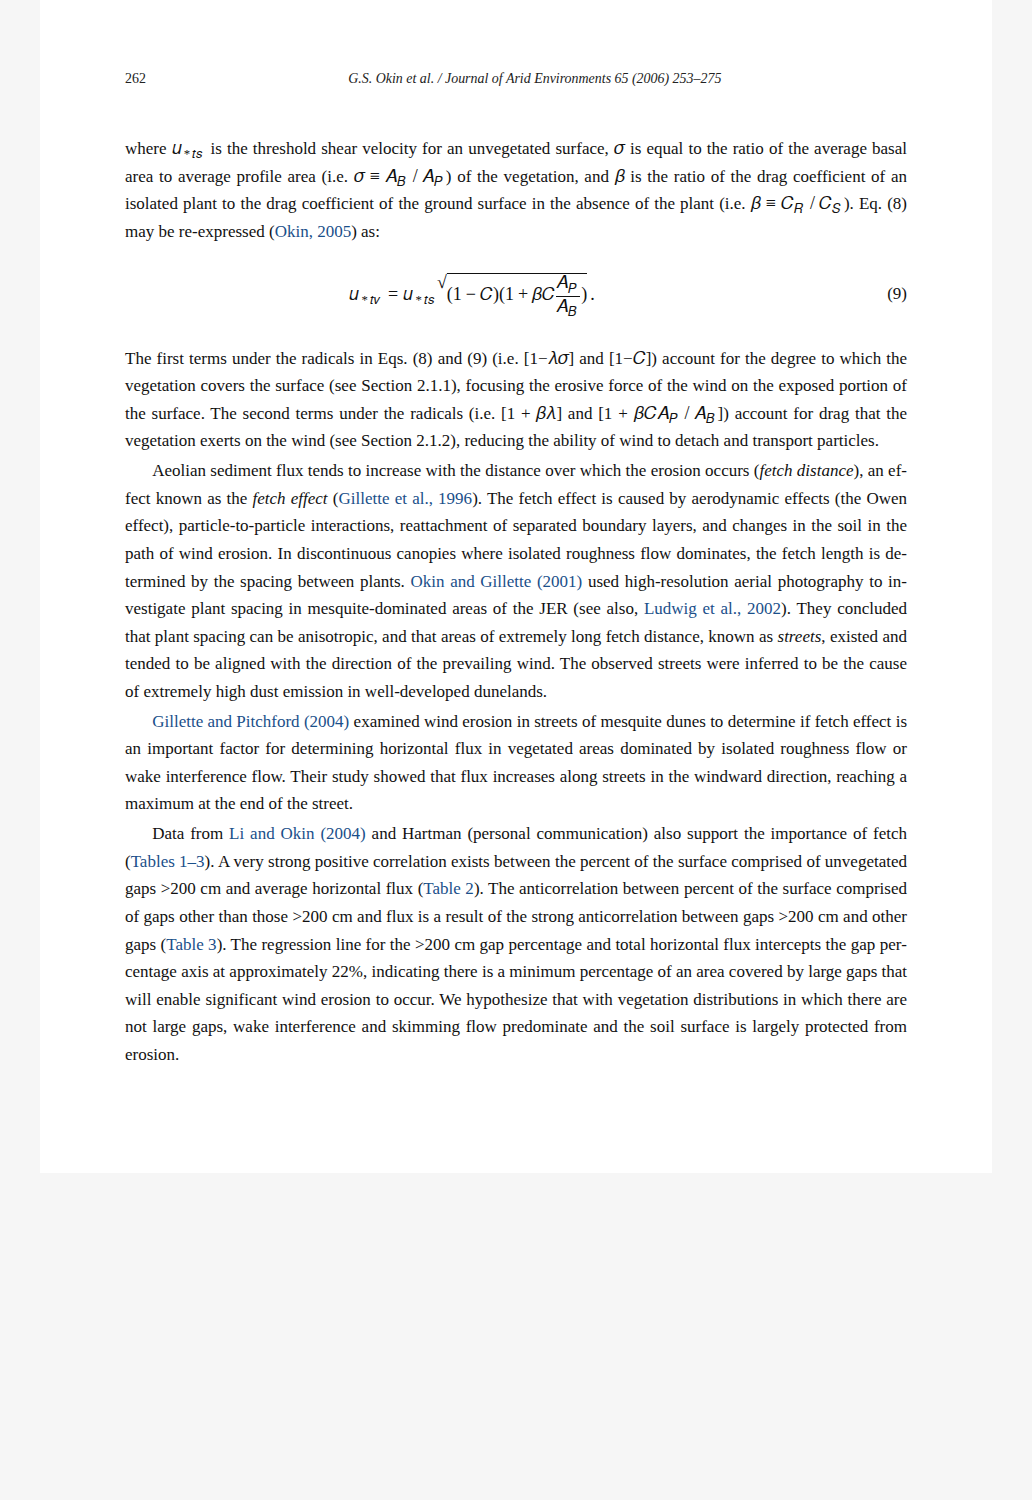262 G.S. Okin et al. / Journal of Arid Environments 65 (2006) 253–275
where u*ts is the threshold shear velocity for an unvegetated surface, σ is equal to the ratio of the average basal area to average profile area (i.e. σ≡AB/AP) of the vegetation, and β is the ratio of the drag coefficient of an isolated plant to the drag coefficient of the ground surface in the absence of the plant (i.e. β≡CR/CS). Eq. (8) may be re-expressed (Okin, 2005) as:
u*tv = u*ts (1−C) ( 1+βC APAB ) .
(9)
The first terms under the radicals in Eqs. (8) and (9) (i.e. [1−λσ] and [1−C]) account for the degree to which the vegetation covers the surface (see Section 2.1.1), focusing the erosive force of the wind on the exposed portion of the surface. The second terms under the radicals (i.e. [1 + βλ] and [1 + βCAP/AB]) account for drag that the vegetation exerts on the wind (see Section 2.1.2), reducing the ability of wind to detach and transport particles.
Aeolian sediment flux tends to increase with the distance over which the erosion occurs (fetch distance), an effect known as the fetch effect (Gillette et al., 1996). The fetch effect is caused by aerodynamic effects (the Owen effect), particle-to-particle interactions, reattachment of separated boundary layers, and changes in the soil in the path of wind erosion. In discontinuous canopies where isolated roughness flow dominates, the fetch length is determined by the spacing between plants. Okin and Gillette (2001) used high-resolution aerial photography to investigate plant spacing in mesquite-dominated areas of the JER (see also, Ludwig et al., 2002). They concluded that plant spacing can be anisotropic, and that areas of extremely long fetch distance, known as streets, existed and tended to be aligned with the direction of the prevailing wind. The observed streets were inferred to be the cause of extremely high dust emission in well-developed dunelands.
Gillette and Pitchford (2004) examined wind erosion in streets of mesquite dunes to determine if fetch effect is an important factor for determining horizontal flux in vegetated areas dominated by isolated roughness flow or wake interference flow. Their study showed that flux increases along streets in the windward direction, reaching a maximum at the end of the street.
Data from Li and Okin (2004) and Hartman (personal communication) also support the importance of fetch (Tables 1–3). A very strong positive correlation exists between the percent of the surface comprised of unvegetated gaps >200 cm and average horizontal flux (Table 2). The anticorrelation between percent of the surface comprised of gaps other than those >200 cm and flux is a result of the strong anticorrelation between gaps >200 cm and other gaps (Table 3). The regression line for the >200 cm gap percentage and total horizontal flux intercepts the gap percentage axis at approximately 22%, indicating there is a minimum percentage of an area covered by large gaps that will enable significant wind erosion to occur. We hypothesize that with vegetation distributions in which there are not large gaps, wake interference and skimming flow predominate and the soil surface is largely protected from erosion.